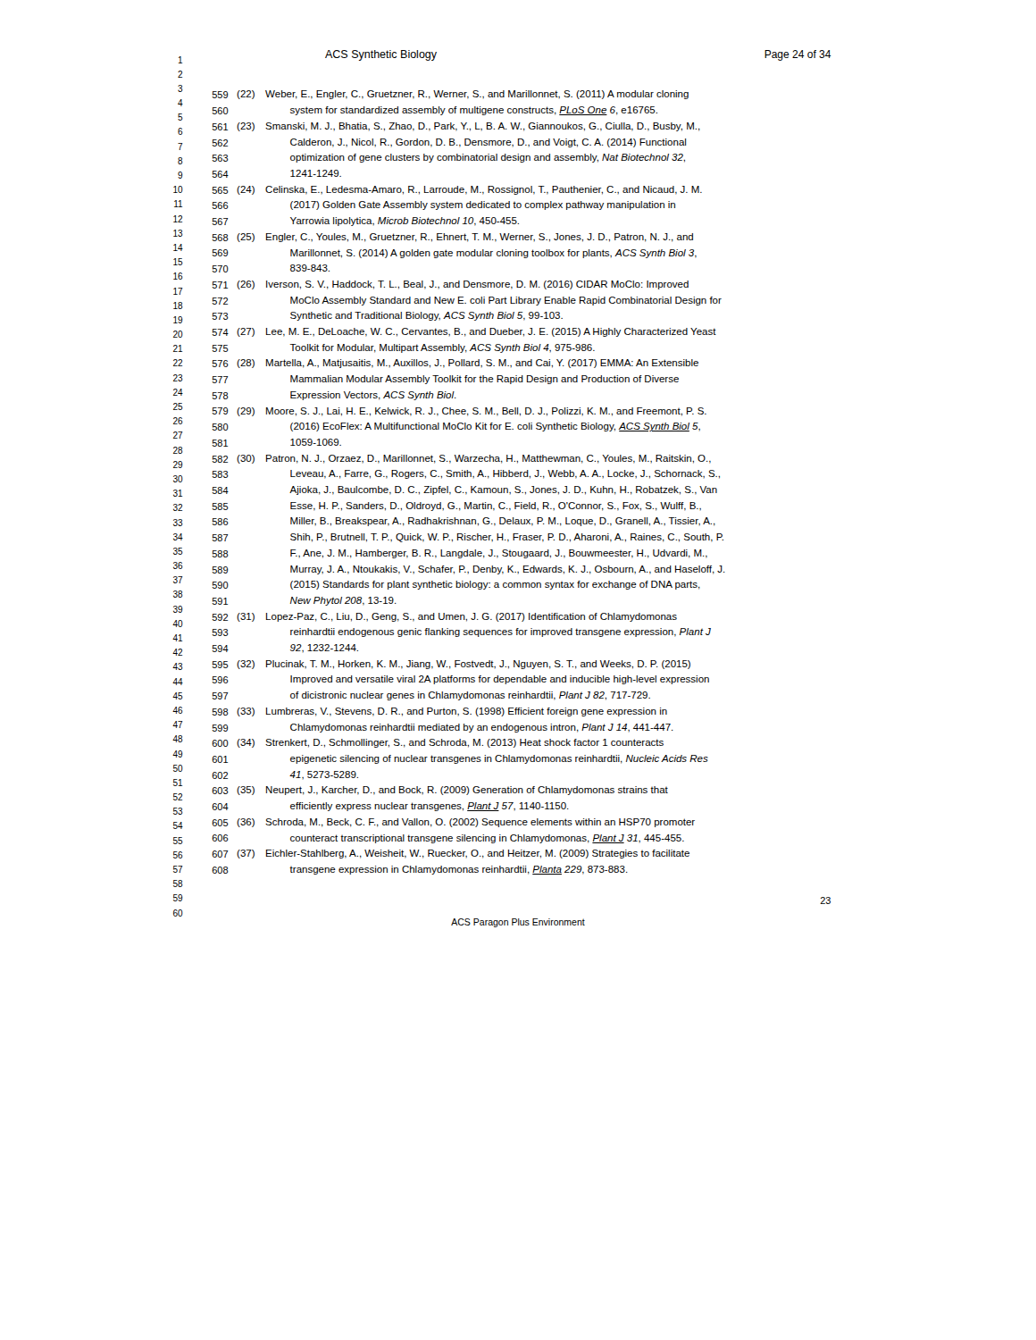ACS Synthetic Biology Page 24 of 34
1
2
3
4
5
6
7
8
9
10
11
12
13
14
15
16
17
18
19
20
21
22
23
24
25
26
27
28
29
30
31
32
33
34
35
36
37
38
39
40
41
42
43
44
45
46
47
48
49
50
51
52
53
54
55
56
57
58
59
60
559
(22) Weber, E., Engler, C., Gruetzner, R., Werner, S., and Marillonnet, S. (2011) A modular cloning
560
system for standardized assembly of multigene constructs, PLoS One 6, e16765.
561
(23) Smanski, M. J., Bhatia, S., Zhao, D., Park, Y., L, B. A. W., Giannoukos, G., Ciulla, D., Busby, M.,
562
Calderon, J., Nicol, R., Gordon, D. B., Densmore, D., and Voigt, C. A. (2014) Functional
563
optimization of gene clusters by combinatorial design and assembly, Nat Biotechnol 32,
564
1241-1249.
565
(24) Celinska, E., Ledesma-Amaro, R., Larroude, M., Rossignol, T., Pauthenier, C., and Nicaud, J. M.
566
(2017) Golden Gate Assembly system dedicated to complex pathway manipulation in
567
Yarrowia lipolytica, Microb Biotechnol 10, 450-455.
568
(25) Engler, C., Youles, M., Gruetzner, R., Ehnert, T. M., Werner, S., Jones, J. D., Patron, N. J., and
569
Marillonnet, S. (2014) A golden gate modular cloning toolbox for plants, ACS Synth Biol 3,
570
839-843.
571
(26) Iverson, S. V., Haddock, T. L., Beal, J., and Densmore, D. M. (2016) CIDAR MoClo: Improved
572
MoClo Assembly Standard and New E. coli Part Library Enable Rapid Combinatorial Design for
573
Synthetic and Traditional Biology, ACS Synth Biol 5, 99-103.
574
(27) Lee, M. E., DeLoache, W. C., Cervantes, B., and Dueber, J. E. (2015) A Highly Characterized Yeast
575
Toolkit for Modular, Multipart Assembly, ACS Synth Biol 4, 975-986.
576
(28) Martella, A., Matjusaitis, M., Auxillos, J., Pollard, S. M., and Cai, Y. (2017) EMMA: An Extensible
577
Mammalian Modular Assembly Toolkit for the Rapid Design and Production of Diverse
578
Expression Vectors, ACS Synth Biol.
579
(29) Moore, S. J., Lai, H. E., Kelwick, R. J., Chee, S. M., Bell, D. J., Polizzi, K. M., and Freemont, P. S.
580
(2016) EcoFlex: A Multifunctional MoClo Kit for E. coli Synthetic Biology, ACS Synth Biol 5,
581
1059-1069.
582
(30) Patron, N. J., Orzaez, D., Marillonnet, S., Warzecha, H., Matthewman, C., Youles, M., Raitskin, O.,
583
Leveau, A., Farre, G., Rogers, C., Smith, A., Hibberd, J., Webb, A. A., Locke, J., Schornack, S.,
584
Ajioka, J., Baulcombe, D. C., Zipfel, C., Kamoun, S., Jones, J. D., Kuhn, H., Robatzek, S., Van
585
Esse, H. P., Sanders, D., Oldroyd, G., Martin, C., Field, R., O'Connor, S., Fox, S., Wulff, B.,
586
Miller, B., Breakspear, A., Radhakrishnan, G., Delaux, P. M., Loque, D., Granell, A., Tissier, A.,
587
Shih, P., Brutnell, T. P., Quick, W. P., Rischer, H., Fraser, P. D., Aharoni, A., Raines, C., South, P.
588
F., Ane, J. M., Hamberger, B. R., Langdale, J., Stougaard, J., Bouwmeester, H., Udvardi, M.,
589
Murray, J. A., Ntoukakis, V., Schafer, P., Denby, K., Edwards, K. J., Osbourn, A., and Haseloff, J.
590
(2015) Standards for plant synthetic biology: a common syntax for exchange of DNA parts,
591
New Phytol 208, 13-19.
592
(31) Lopez-Paz, C., Liu, D., Geng, S., and Umen, J. G. (2017) Identification of Chlamydomonas
593
reinhardtii endogenous genic flanking sequences for improved transgene expression, Plant J
594
92, 1232-1244.
595
(32) Plucinak, T. M., Horken, K. M., Jiang, W., Fostvedt, J., Nguyen, S. T., and Weeks, D. P. (2015)
596
Improved and versatile viral 2A platforms for dependable and inducible high-level expression
597
of dicistronic nuclear genes in Chlamydomonas reinhardtii, Plant J 82, 717-729.
598
(33) Lumbreras, V., Stevens, D. R., and Purton, S. (1998) Efficient foreign gene expression in
599
Chlamydomonas reinhardtii mediated by an endogenous intron, Plant J 14, 441-447.
600
(34) Strenkert, D., Schmollinger, S., and Schroda, M. (2013) Heat shock factor 1 counteracts
601
epigenetic silencing of nuclear transgenes in Chlamydomonas reinhardtii, Nucleic Acids Res
602
41, 5273-5289.
603
(35) Neupert, J., Karcher, D., and Bock, R. (2009) Generation of Chlamydomonas strains that
604
efficiently express nuclear transgenes, Plant J 57, 1140-1150.
605
(36) Schroda, M., Beck, C. F., and Vallon, O. (2002) Sequence elements within an HSP70 promoter
606
counteract transcriptional transgene silencing in Chlamydomonas, Plant J 31, 445-455.
607
(37) Eichler-Stahlberg, A., Weisheit, W., Ruecker, O., and Heitzer, M. (2009) Strategies to facilitate
608
transgene expression in Chlamydomonas reinhardtii, Planta 229, 873-883.
23
ACS Paragon Plus Environment